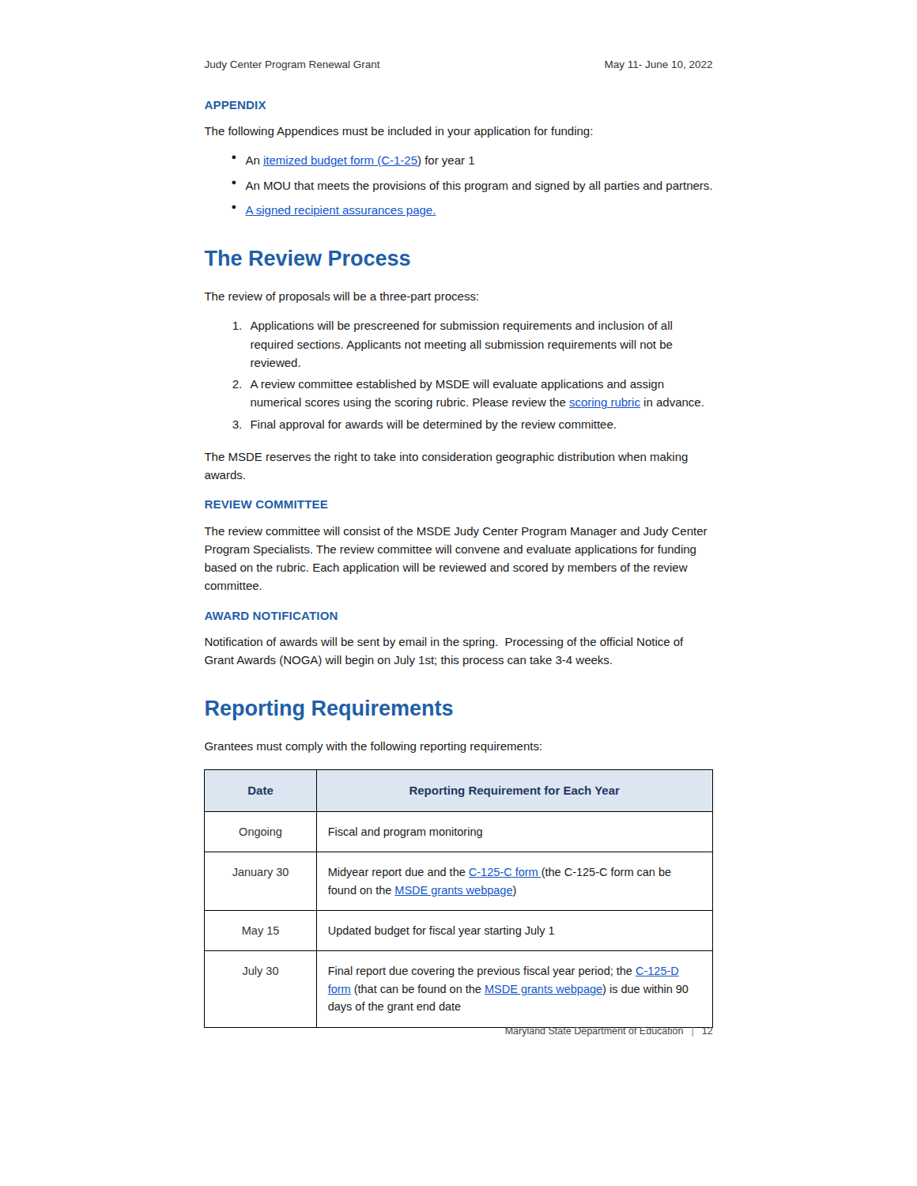Judy Center Program Renewal Grant
May 11- June 10, 2022
Appendix
The following Appendices must be included in your application for funding:
An itemized budget form (C-1-25) for year 1
An MOU that meets the provisions of this program and signed by all parties and partners.
A signed recipient assurances page.
The Review Process
The review of proposals will be a three-part process:
Applications will be prescreened for submission requirements and inclusion of all required sections. Applicants not meeting all submission requirements will not be reviewed.
A review committee established by MSDE will evaluate applications and assign numerical scores using the scoring rubric. Please review the scoring rubric in advance.
Final approval for awards will be determined by the review committee.
The MSDE reserves the right to take into consideration geographic distribution when making awards.
Review Committee
The review committee will consist of the MSDE Judy Center Program Manager and Judy Center Program Specialists. The review committee will convene and evaluate applications for funding based on the rubric. Each application will be reviewed and scored by members of the review committee.
Award Notification
Notification of awards will be sent by email in the spring. Processing of the official Notice of Grant Awards (NOGA) will begin on July 1st; this process can take 3-4 weeks.
Reporting Requirements
Grantees must comply with the following reporting requirements:
| Date | Reporting Requirement for Each Year |
| --- | --- |
| Ongoing | Fiscal and program monitoring |
| January 30 | Midyear report due and the C-125-C form (the C-125-C form can be found on the MSDE grants webpage ) |
| May 15 | Updated budget for fiscal year starting July 1 |
| July 30 | Final report due covering the previous fiscal year period; the C-125-D form (that can be found on the MSDE grants webpage ) is due within 90 days of the grant end date |
Maryland State Department of Education|12